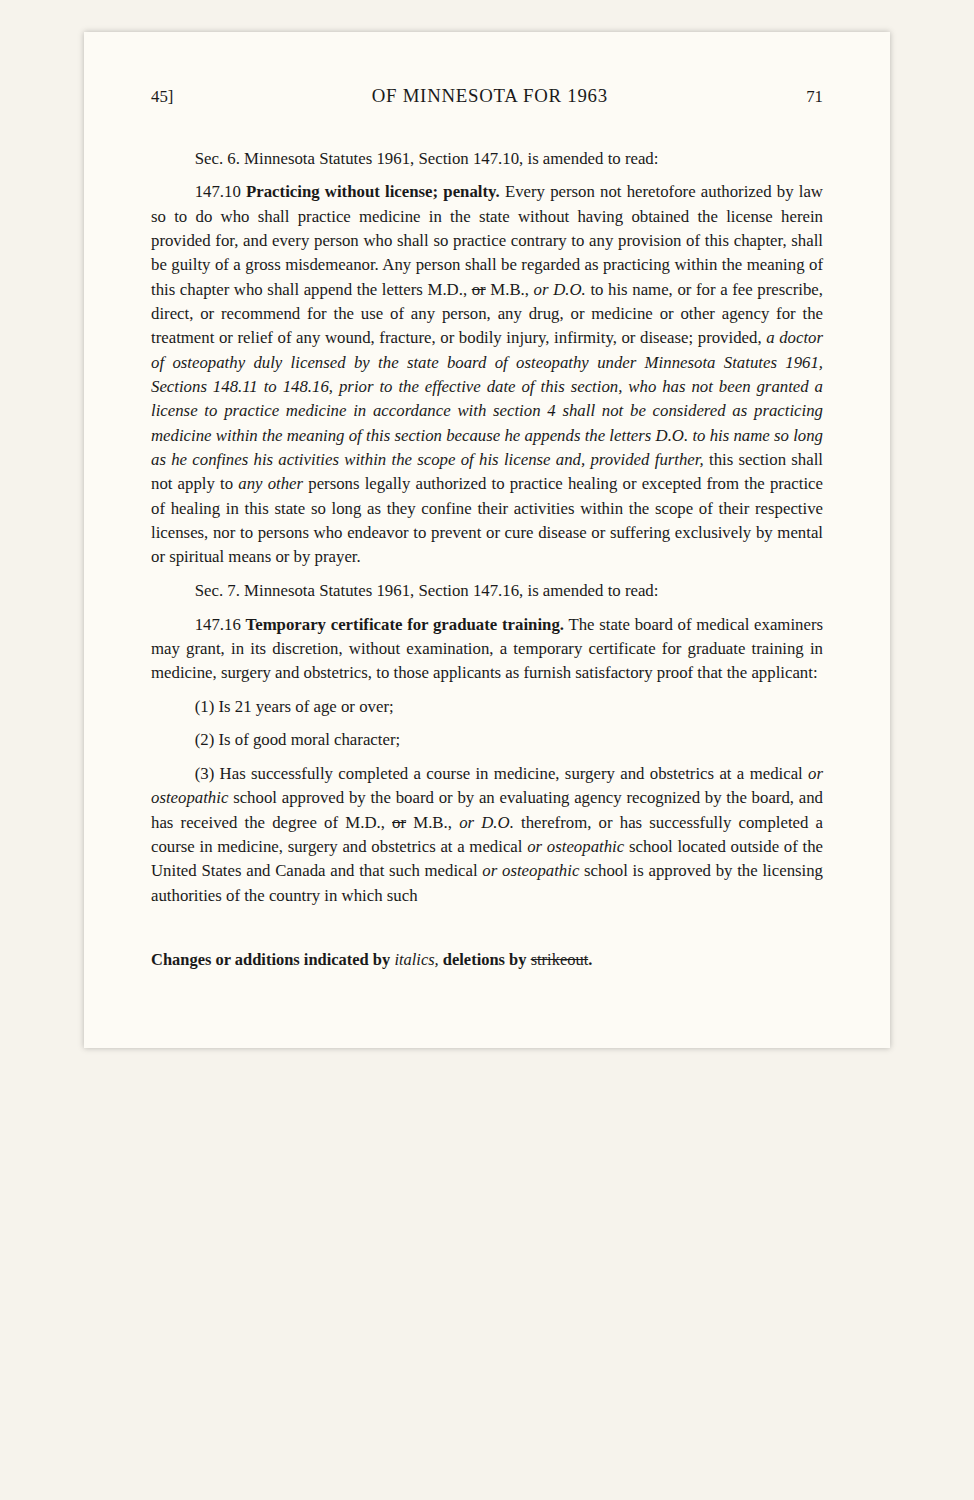45] OF MINNESOTA FOR 1963 71
Sec. 6. Minnesota Statutes 1961, Section 147.10, is amended to read:
147.10 Practicing without license; penalty. Every person not heretofore authorized by law so to do who shall practice medicine in the state without having obtained the license herein provided for, and every person who shall so practice contrary to any provision of this chapter, shall be guilty of a gross misdemeanor. Any person shall be regarded as practicing within the meaning of this chapter who shall append the letters M.D., or M.B., or D.O. to his name, or for a fee prescribe, direct, or recommend for the use of any person, any drug, or medicine or other agency for the treatment or relief of any wound, fracture, or bodily injury, infirmity, or disease; provided, a doctor of osteopathy duly licensed by the state board of osteopathy under Minnesota Statutes 1961, Sections 148.11 to 148.16, prior to the effective date of this section, who has not been granted a license to practice medicine in accordance with section 4 shall not be considered as practicing medicine within the meaning of this section because he appends the letters D.O. to his name so long as he confines his activities within the scope of his license and, provided further, this section shall not apply to any other persons legally authorized to practice healing or excepted from the practice of healing in this state so long as they confine their activities within the scope of their respective licenses, nor to persons who endeavor to prevent or cure disease or suffering exclusively by mental or spiritual means or by prayer.
Sec. 7. Minnesota Statutes 1961, Section 147.16, is amended to read:
147.16 Temporary certificate for graduate training. The state board of medical examiners may grant, in its discretion, without examination, a temporary certificate for graduate training in medicine, surgery and obstetrics, to those applicants as furnish satisfactory proof that the applicant:
(1) Is 21 years of age or over;
(2) Is of good moral character;
(3) Has successfully completed a course in medicine, surgery and obstetrics at a medical or osteopathic school approved by the board or by an evaluating agency recognized by the board, and has received the degree of M.D., or M.B., or D.O. therefrom, or has successfully completed a course in medicine, surgery and obstetrics at a medical or osteopathic school located outside of the United States and Canada and that such medical or osteopathic school is approved by the licensing authorities of the country in which such
Changes or additions indicated by italics, deletions by strikeout.